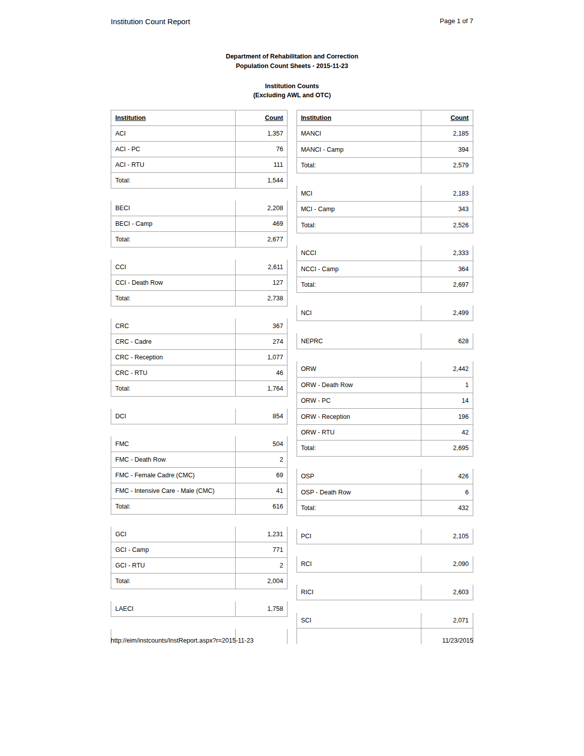Institution Count Report
Page 1 of 7
Department of Rehabilitation and Correction
Population Count Sheets - 2015-11-23
Institution Counts
(Excluding AWL and OTC)
| Institution | Count |
| --- | --- |
| ACI | 1,357 |
| ACI - PC | 76 |
| ACI - RTU | 111 |
| Total: | 1,544 |
| BECI | 2,208 |
| BECI - Camp | 469 |
| Total: | 2,677 |
| CCI | 2,611 |
| CCI - Death Row | 127 |
| Total: | 2,738 |
| CRC | 367 |
| CRC - Cadre | 274 |
| CRC - Reception | 1,077 |
| CRC - RTU | 46 |
| Total: | 1,764 |
| DCI | 854 |
| FMC | 504 |
| FMC - Death Row | 2 |
| FMC - Female Cadre (CMC) | 69 |
| FMC - Intensive Care - Male (CMC) | 41 |
| Total: | 616 |
| GCI | 1,231 |
| GCI - Camp | 771 |
| GCI - RTU | 2 |
| Total: | 2,004 |
| LAECI | 1,758 |
| Institution | Count |
| --- | --- |
| MANCI | 2,185 |
| MANCI - Camp | 394 |
| Total: | 2,579 |
| MCI | 2,183 |
| MCI - Camp | 343 |
| Total: | 2,526 |
| NCCI | 2,333 |
| NCCI - Camp | 364 |
| Total: | 2,697 |
| NCI | 2,499 |
| NEPRC | 628 |
| ORW | 2,442 |
| ORW - Death Row | 1 |
| ORW - PC | 14 |
| ORW - Reception | 196 |
| ORW - RTU | 42 |
| Total: | 2,695 |
| OSP | 426 |
| OSP - Death Row | 6 |
| Total: | 432 |
| PCI | 2,105 |
| RCI | 2,090 |
| RICI | 2,603 |
| SCI | 2,071 |
http://eim/instcounts/InstReport.aspx?r=2015-11-23
11/23/2015